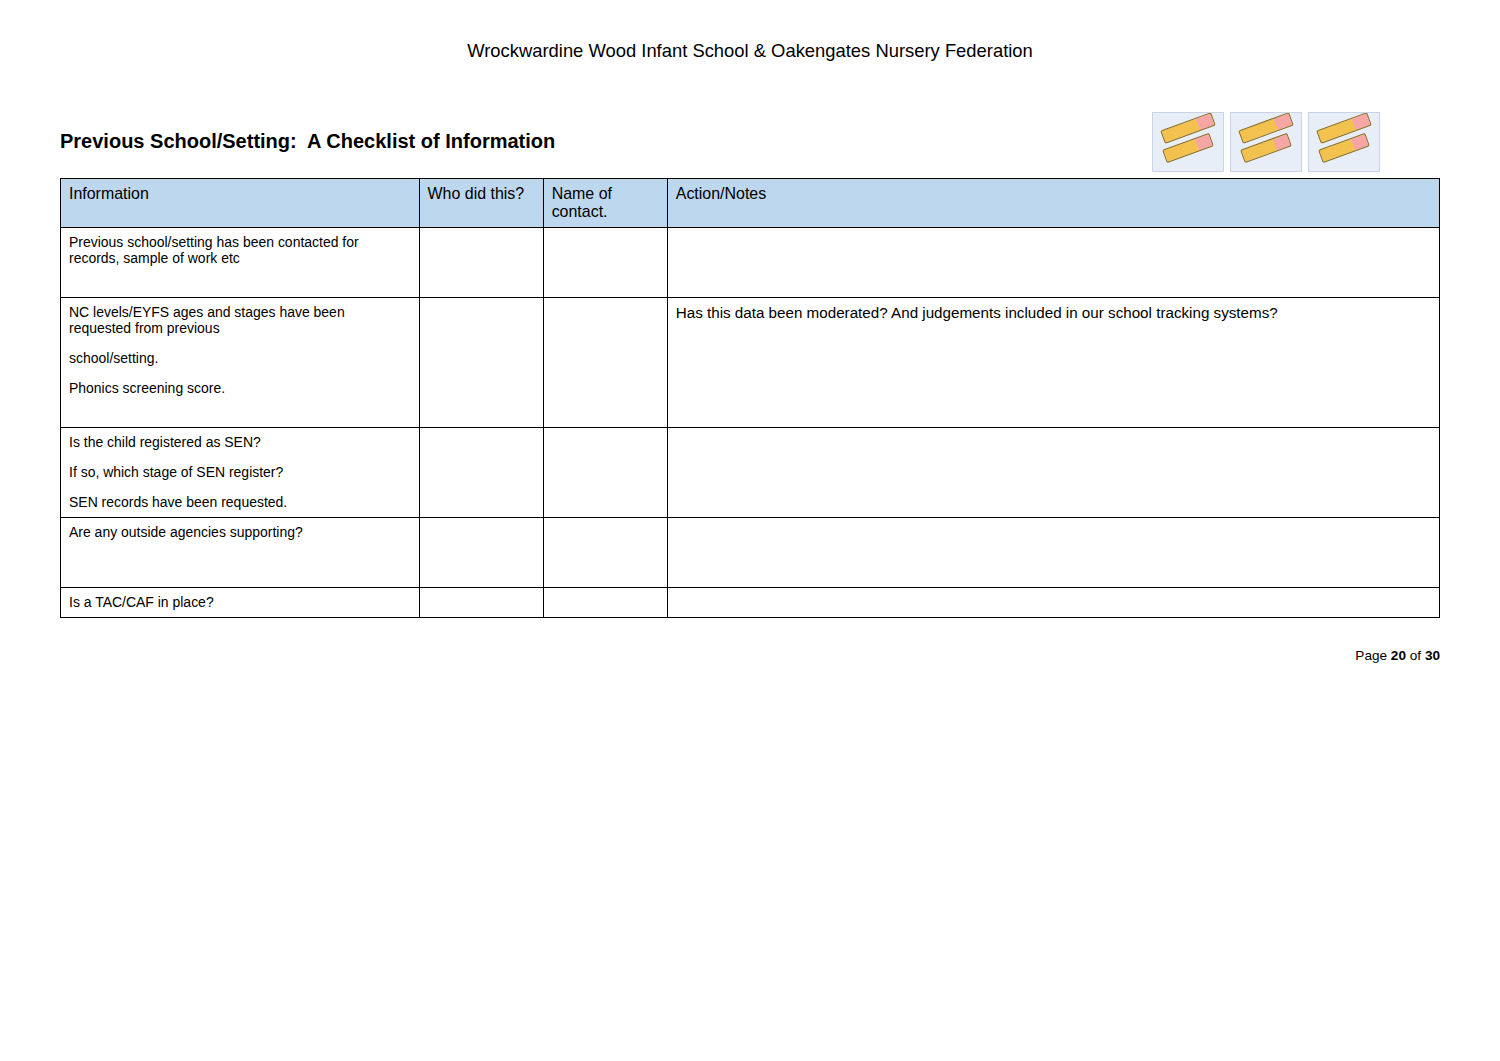Wrockwardine Wood Infant School & Oakengates Nursery Federation
Previous School/Setting: A Checklist of Information
| Information | Who did this? | Name of contact. | Action/Notes |
| --- | --- | --- | --- |
| Previous school/setting has been contacted for records, sample of work etc | | | |
| NC levels/EYFS ages and stages have been requested from previous school/setting. Phonics screening score. | | | Has this data been moderated? And judgements included in our school tracking systems? |
| Is the child registered as SEN? If so, which stage of SEN register? SEN records have been requested. | | | |
| Are any outside agencies supporting? | | | |
| Is a TAC/CAF in place? | | | |
Page 20 of 30